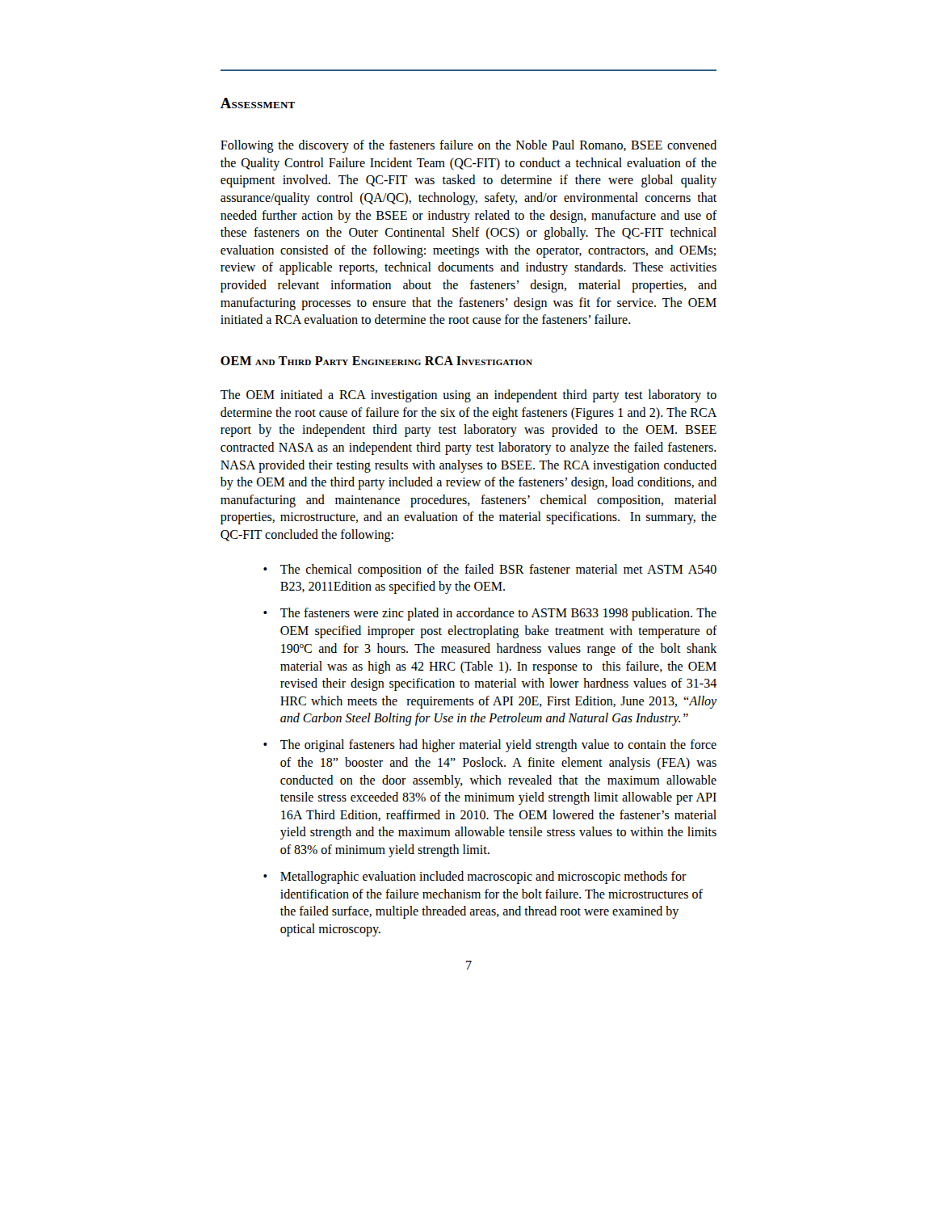Assessment
Following the discovery of the fasteners failure on the Noble Paul Romano, BSEE convened the Quality Control Failure Incident Team (QC-FIT) to conduct a technical evaluation of the equipment involved. The QC-FIT was tasked to determine if there were global quality assurance/quality control (QA/QC), technology, safety, and/or environmental concerns that needed further action by the BSEE or industry related to the design, manufacture and use of these fasteners on the Outer Continental Shelf (OCS) or globally. The QC-FIT technical evaluation consisted of the following: meetings with the operator, contractors, and OEMs; review of applicable reports, technical documents and industry standards. These activities provided relevant information about the fasteners’ design, material properties, and manufacturing processes to ensure that the fasteners’ design was fit for service. The OEM initiated a RCA evaluation to determine the root cause for the fasteners’ failure.
OEM and Third Party Engineering RCA Investigation
The OEM initiated a RCA investigation using an independent third party test laboratory to determine the root cause of failure for the six of the eight fasteners (Figures 1 and 2). The RCA report by the independent third party test laboratory was provided to the OEM. BSEE contracted NASA as an independent third party test laboratory to analyze the failed fasteners. NASA provided their testing results with analyses to BSEE. The RCA investigation conducted by the OEM and the third party included a review of the fasteners’ design, load conditions, and manufacturing and maintenance procedures, fasteners’ chemical composition, material properties, microstructure, and an evaluation of the material specifications. In summary, the QC-FIT concluded the following:
The chemical composition of the failed BSR fastener material met ASTM A540 B23, 2011Edition as specified by the OEM.
The fasteners were zinc plated in accordance to ASTM B633 1998 publication. The OEM specified improper post electroplating bake treatment with temperature of 190o C and for 3 hours. The measured hardness values range of the bolt shank material was as high as 42 HRC (Table 1). In response to this failure, the OEM revised their design specification to material with lower hardness values of 31-34 HRC which meets the requirements of API 20E, First Edition, June 2013, “Alloy and Carbon Steel Bolting for Use in the Petroleum and Natural Gas Industry.”
The original fasteners had higher material yield strength value to contain the force of the 18” booster and the 14” Poslock. A finite element analysis (FEA) was conducted on the door assembly, which revealed that the maximum allowable tensile stress exceeded 83% of the minimum yield strength limit allowable per API 16A Third Edition, reaffirmed in 2010. The OEM lowered the fastener’s material yield strength and the maximum allowable tensile stress values to within the limits of 83% of minimum yield strength limit.
Metallographic evaluation included macroscopic and microscopic methods for identification of the failure mechanism for the bolt failure. The microstructures of the failed surface, multiple threaded areas, and thread root were examined by optical microscopy.
7